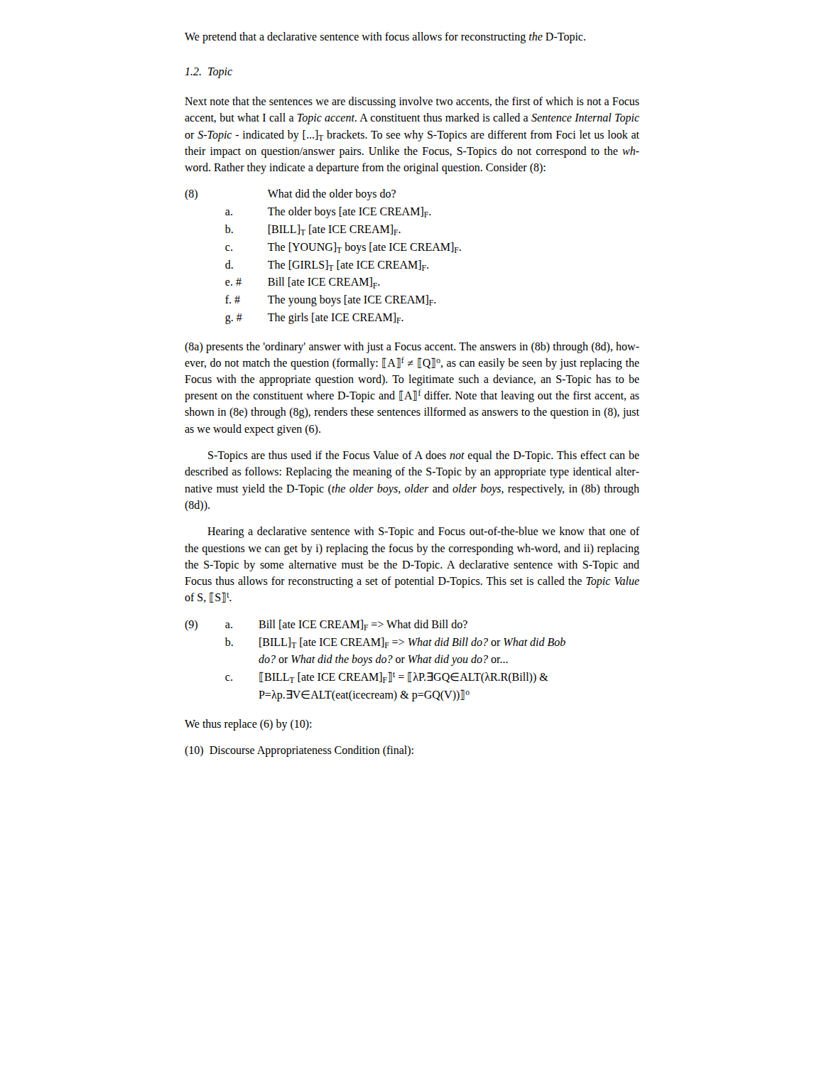We pretend that a declarative sentence with focus allows for reconstructing the D-Topic.
1.2. Topic
Next note that the sentences we are discussing involve two accents, the first of which is not a Focus accent, but what I call a Topic accent. A constituent thus marked is called a Sentence Internal Topic or S-Topic - indicated by [...]T brackets. To see why S-Topics are different from Foci let us look at their impact on question/answer pairs. Unlike the Focus, S-Topics do not correspond to the wh-word. Rather they indicate a departure from the original question. Consider (8):
| (8) | | What did the older boys do? |
| | a. | The older boys [ate ICE CREAM ] F . |
| | b. | [ BILL ] T [ate ICE CREAM ] F . |
| | c. | The [ YOUNG ] T boys [ate ICE CREAM ] F . |
| | d. | The [ GIRLS ] T [ate ICE CREAM ] F . |
| | e. # | Bill [ate ICE CREAM ] F . |
| | f. # | The young boys [ate ICE CREAM ] F . |
| | g. # | The girls [ate ICE CREAM ] F . |
(8a) presents the 'ordinary' answer with just a Focus accent. The answers in (8b) through (8d), however, do not match the question (formally: ⟦A⟧f ≠ ⟦Q⟧o, as can easily be seen by just replacing the Focus with the appropriate question word). To legitimate such a deviance, an S-Topic has to be present on the constituent where D-Topic and ⟦A⟧f differ. Note that leaving out the first accent, as shown in (8e) through (8g), renders these sentences illformed as answers to the question in (8), just as we would expect given (6).
S-Topics are thus used if the Focus Value of A does not equal the D-Topic. This effect can be described as follows: Replacing the meaning of the S-Topic by an appropriate type identical alternative must yield the D-Topic (the older boys, older and older boys, respectively, in (8b) through (8d)).
Hearing a declarative sentence with S-Topic and Focus out-of-the-blue we know that one of the questions we can get by i) replacing the focus by the corresponding wh-word, and ii) replacing the S-Topic by some alternative must be the D-Topic. A declarative sentence with S-Topic and Focus thus allows for reconstructing a set of potential D-Topics. This set is called the Topic Value of S, ⟦S⟧t.
| (9) | a. | Bill [ate ICE CREAM ] F => What did Bill do? |
| | b. | [ BILL ] T [ate ICE CREAM ] F => What did Bill do? or What did Bob |
| | | do? or What did the boys do? or What did you do? or... |
| | c. | ⟦ BILL T [ate ICE CREAM ] F ⟧ t = ⟦ λP.∃GQ∈ALT(λR.R(Bill)) & |
| | | P=λp.∃V∈ALT(eat(icecream) & p=GQ(V)) ⟧ o |
We thus replace (6) by (10):
(10) Discourse Appropriateness Condition (final):